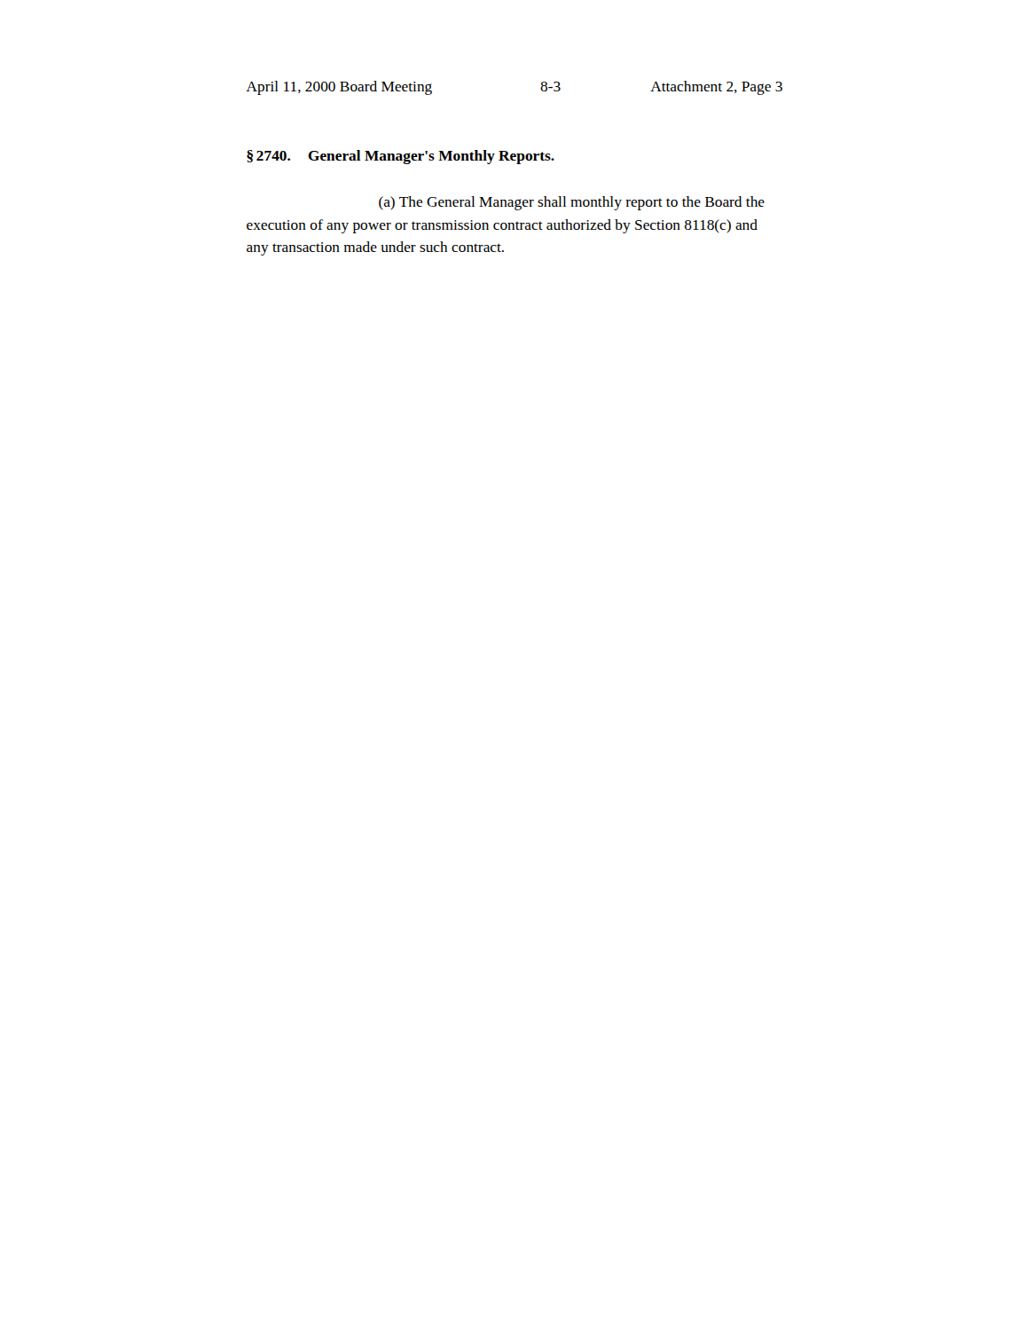April 11, 2000 Board Meeting
8-3
Attachment 2, Page 3
§2740. General Manager's Monthly Reports.
(a) The General Manager shall monthly report to the Board the execution of any power or transmission contract authorized by Section 8118(c) and any transaction made under such contract.